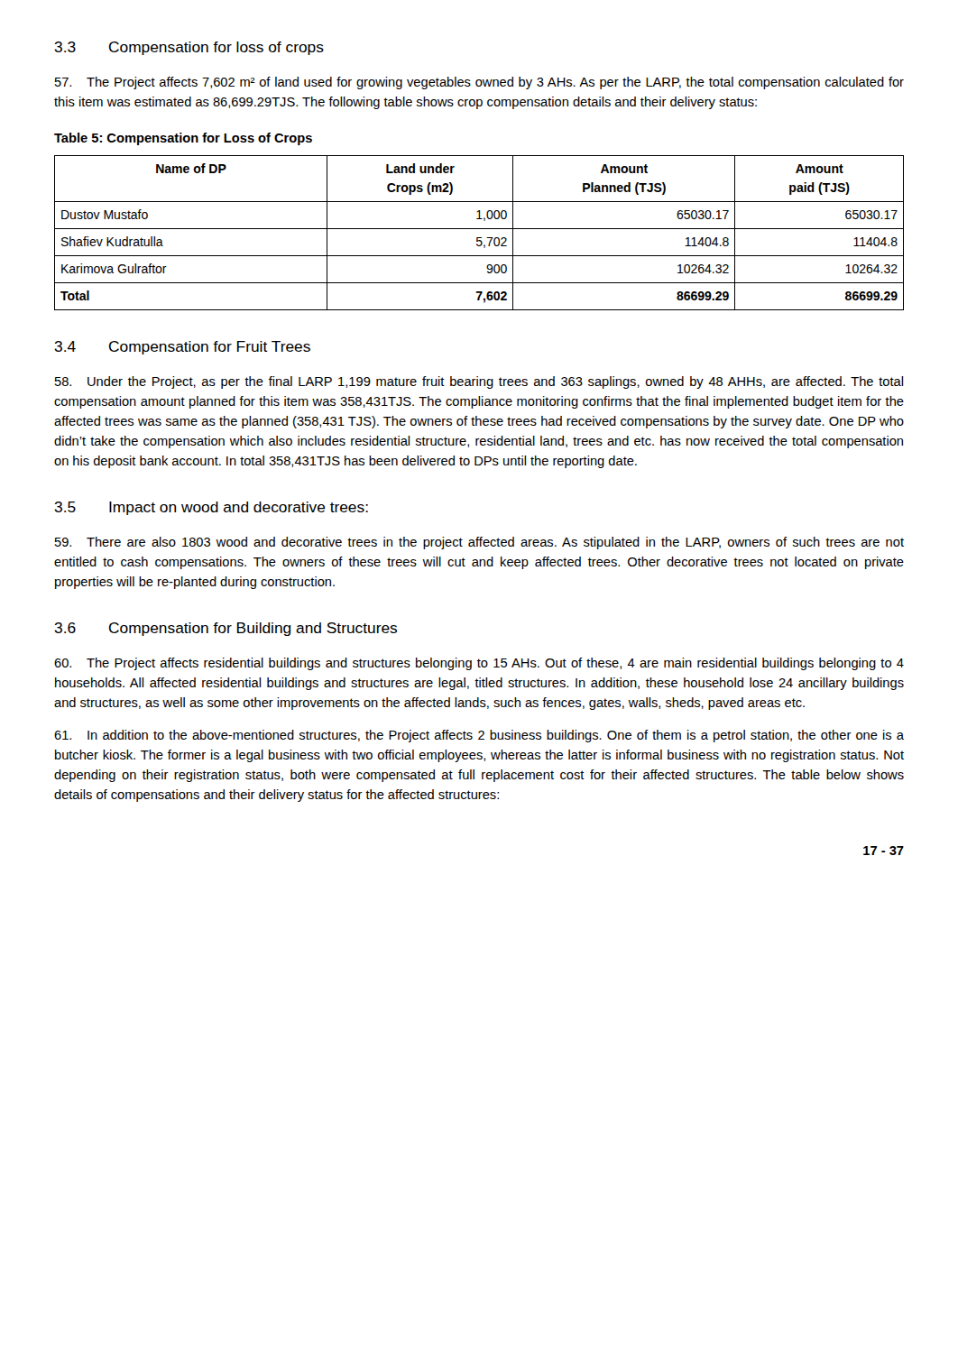3.3 Compensation for loss of crops
57. The Project affects 7,602 m² of land used for growing vegetables owned by 3 AHs. As per the LARP, the total compensation calculated for this item was estimated as 86,699.29TJS. The following table shows crop compensation details and their delivery status:
Table 5: Compensation for Loss of Crops
| Name of DP | Land under Crops (m2) | Amount Planned (TJS) | Amount paid (TJS) |
| --- | --- | --- | --- |
| Dustov Mustafo | 1,000 | 65030.17 | 65030.17 |
| Shafiev Kudratulla | 5,702 | 11404.8 | 11404.8 |
| Karimova Gulraftor | 900 | 10264.32 | 10264.32 |
| Total | 7,602 | 86699.29 | 86699.29 |
3.4 Compensation for Fruit Trees
58. Under the Project, as per the final LARP 1,199 mature fruit bearing trees and 363 saplings, owned by 48 AHHs, are affected. The total compensation amount planned for this item was 358,431TJS. The compliance monitoring confirms that the final implemented budget item for the affected trees was same as the planned (358,431 TJS). The owners of these trees had received compensations by the survey date. One DP who didn’t take the compensation which also includes residential structure, residential land, trees and etc. has now received the total compensation on his deposit bank account. In total 358,431TJS has been delivered to DPs until the reporting date.
3.5 Impact on wood and decorative trees:
59. There are also 1803 wood and decorative trees in the project affected areas. As stipulated in the LARP, owners of such trees are not entitled to cash compensations. The owners of these trees will cut and keep affected trees. Other decorative trees not located on private properties will be re-planted during construction.
3.6 Compensation for Building and Structures
60. The Project affects residential buildings and structures belonging to 15 AHs. Out of these, 4 are main residential buildings belonging to 4 households. All affected residential buildings and structures are legal, titled structures. In addition, these household lose 24 ancillary buildings and structures, as well as some other improvements on the affected lands, such as fences, gates, walls, sheds, paved areas etc.
61. In addition to the above-mentioned structures, the Project affects 2 business buildings. One of them is a petrol station, the other one is a butcher kiosk. The former is a legal business with two official employees, whereas the latter is informal business with no registration status. Not depending on their registration status, both were compensated at full replacement cost for their affected structures. The table below shows details of compensations and their delivery status for the affected structures:
17 - 37